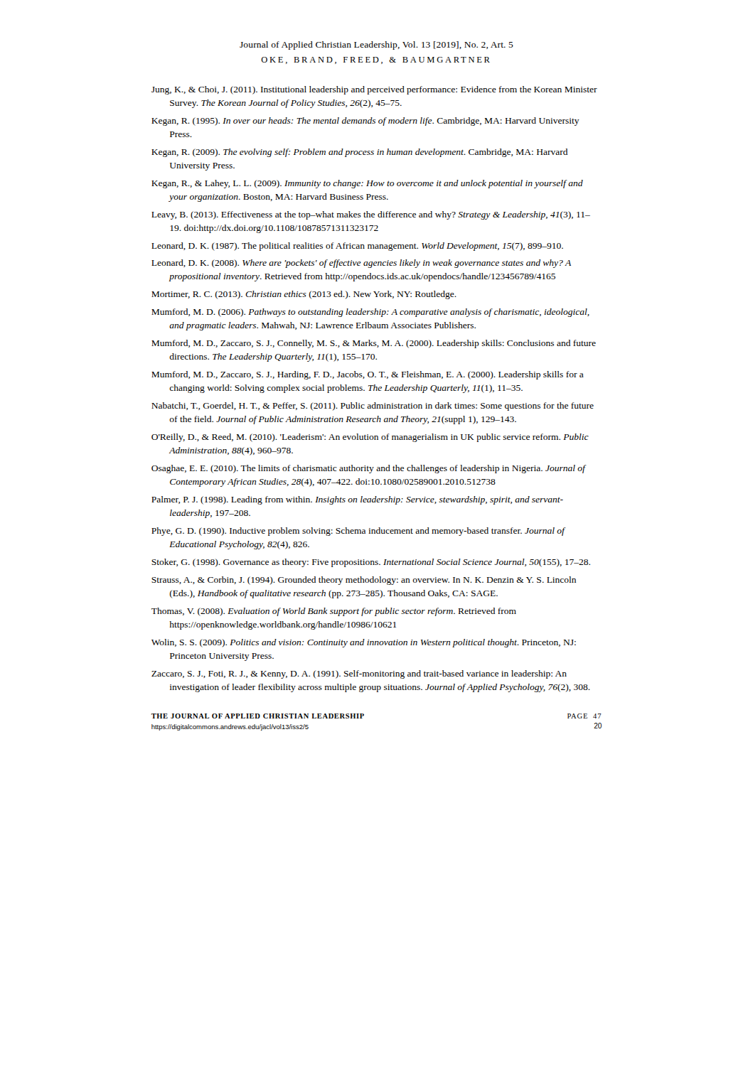Journal of Applied Christian Leadership, Vol. 13 [2019], No. 2, Art. 5
Oke, Brand, Freed, & Baumgartner
Jung, K., & Choi, J. (2011). Institutional leadership and perceived performance: Evidence from the Korean Minister Survey. The Korean Journal of Policy Studies, 26(2), 45–75.
Kegan, R. (1995). In over our heads: The mental demands of modern life. Cambridge, MA: Harvard University Press.
Kegan, R. (2009). The evolving self: Problem and process in human development. Cambridge, MA: Harvard University Press.
Kegan, R., & Lahey, L. L. (2009). Immunity to change: How to overcome it and unlock potential in yourself and your organization. Boston, MA: Harvard Business Press.
Leavy, B. (2013). Effectiveness at the top–what makes the difference and why? Strategy & Leadership, 41(3), 11–19. doi:http://dx.doi.org/10.1108/10878571311323172
Leonard, D. K. (1987). The political realities of African management. World Development, 15(7), 899–910.
Leonard, D. K. (2008). Where are 'pockets' of effective agencies likely in weak governance states and why? A propositional inventory. Retrieved from http://opendocs.ids.ac.uk/opendocs/handle/123456789/4165
Mortimer, R. C. (2013). Christian ethics (2013 ed.). New York, NY: Routledge.
Mumford, M. D. (2006). Pathways to outstanding leadership: A comparative analysis of charismatic, ideological, and pragmatic leaders. Mahwah, NJ: Lawrence Erlbaum Associates Publishers.
Mumford, M. D., Zaccaro, S. J., Connelly, M. S., & Marks, M. A. (2000). Leadership skills: Conclusions and future directions. The Leadership Quarterly, 11(1), 155–170.
Mumford, M. D., Zaccaro, S. J., Harding, F. D., Jacobs, O. T., & Fleishman, E. A. (2000). Leadership skills for a changing world: Solving complex social problems. The Leadership Quarterly, 11(1), 11–35.
Nabatchi, T., Goerdel, H. T., & Peffer, S. (2011). Public administration in dark times: Some questions for the future of the field. Journal of Public Administration Research and Theory, 21(suppl 1), 129–143.
O'Reilly, D., & Reed, M. (2010). 'Leaderism': An evolution of managerialism in UK public service reform. Public Administration, 88(4), 960–978.
Osaghae, E. E. (2010). The limits of charismatic authority and the challenges of leadership in Nigeria. Journal of Contemporary African Studies, 28(4), 407–422. doi:10.1080/02589001.2010.512738
Palmer, P. J. (1998). Leading from within. Insights on leadership: Service, stewardship, spirit, and servant-leadership, 197–208.
Phye, G. D. (1990). Inductive problem solving: Schema inducement and memory-based transfer. Journal of Educational Psychology, 82(4), 826.
Stoker, G. (1998). Governance as theory: Five propositions. International Social Science Journal, 50(155), 17–28.
Strauss, A., & Corbin, J. (1994). Grounded theory methodology: an overview. In N. K. Denzin & Y. S. Lincoln (Eds.), Handbook of qualitative research (pp. 273–285). Thousand Oaks, CA: SAGE.
Thomas, V. (2008). Evaluation of World Bank support for public sector reform. Retrieved from https://openknowledge.worldbank.org/handle/10986/10621
Wolin, S. S. (2009). Politics and vision: Continuity and innovation in Western political thought. Princeton, NJ: Princeton University Press.
Zaccaro, S. J., Foti, R. J., & Kenny, D. A. (1991). Self-monitoring and trait-based variance in leadership: An investigation of leader flexibility across multiple group situations. Journal of Applied Psychology, 76(2), 308.
THE JOURNAL OF APPLIED CHRISTIAN LEADERSHIP PAGE 47
https://digitalcommons.andrews.edu/jacl/vol13/iss2/5
20